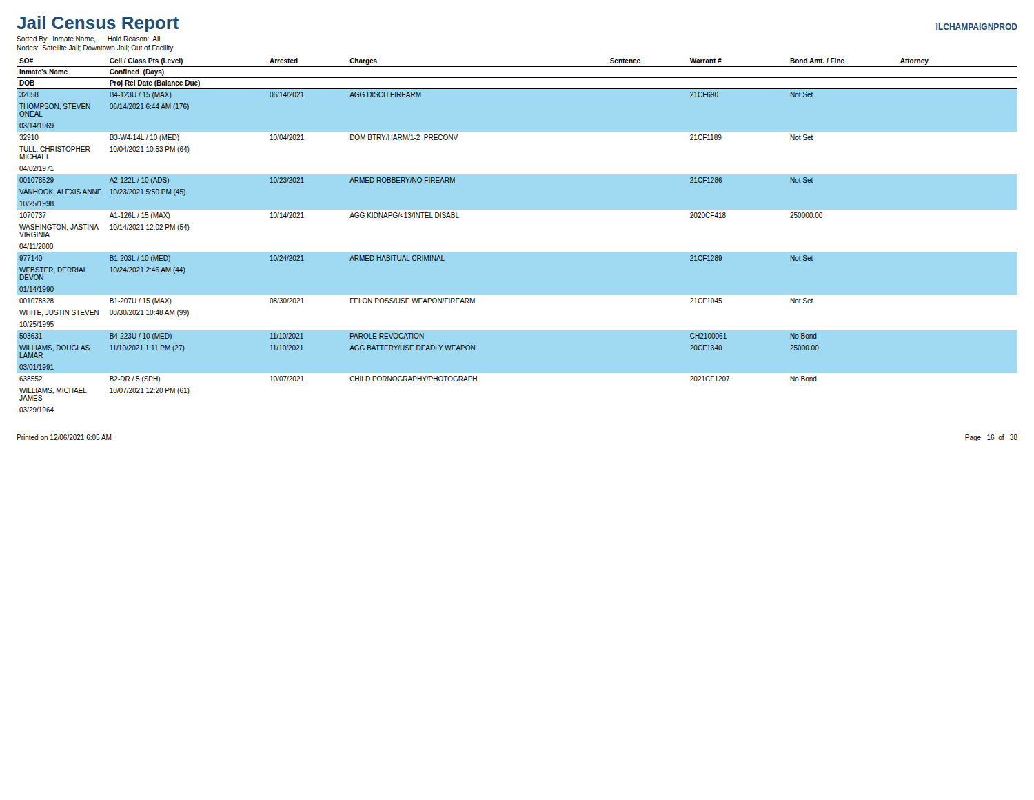ILCHAMPAIGNPROD
Jail Census Report
Sorted By: Inmate Name, Hold Reason: All
Nodes: Satellite Jail; Downtown Jail; Out of Facility
| SO# | Cell / Class Pts (Level) | Arrested | Charges | Sentence | Warrant # | Bond Amt. / Fine | Attorney |
| --- | --- | --- | --- | --- | --- | --- | --- |
| Inmate's Name | Confined (Days) | | | | | | |
| DOB | Proj Rel Date (Balance Due) | | | | | | |
| 32058 | B4-123U / 15 (MAX) | 06/14/2021 | AGG DISCH FIREARM | | 21CF690 | Not Set | |
| THOMPSON, STEVEN ONEAL | 06/14/2021 6:44 AM (176) | | | | | | |
| 03/14/1969 | | | | | | | |
| 32910 | B3-W4-14L / 10 (MED) | 10/04/2021 | DOM BTRY/HARM/1-2 PRECONV | | 21CF1189 | Not Set | |
| TULL, CHRISTOPHER MICHAEL | 10/04/2021 10:53 PM (64) | | | | | | |
| 04/02/1971 | | | | | | | |
| 001078529 | A2-122L / 10 (ADS) | 10/23/2021 | ARMED ROBBERY/NO FIREARM | | 21CF1286 | Not Set | |
| VANHOOK, ALEXIS ANNE | 10/23/2021 5:50 PM (45) | | | | | | |
| 10/25/1998 | | | | | | | |
| 1070737 | A1-126L / 15 (MAX) | 10/14/2021 | AGG KIDNAPG/<13/INTEL DISABL | | 2020CF418 | 250000.00 | |
| WASHINGTON, JASTINA VIRGINIA | 10/14/2021 12:02 PM (54) | | | | | | |
| 04/11/2000 | | | | | | | |
| 977140 | B1-203L / 10 (MED) | 10/24/2021 | ARMED HABITUAL CRIMINAL | | 21CF1289 | Not Set | |
| WEBSTER, DERRIAL DEVON | 10/24/2021 2:46 AM (44) | | | | | | |
| 01/14/1990 | | | | | | | |
| 001078328 | B1-207U / 15 (MAX) | 08/30/2021 | FELON POSS/USE WEAPON/FIREARM | | 21CF1045 | Not Set | |
| WHITE, JUSTIN STEVEN | 08/30/2021 10:48 AM (99) | | | | | | |
| 10/25/1995 | | | | | | | |
| 503631 | B4-223U / 10 (MED) | 11/10/2021 | PAROLE REVOCATION | | CH2100061 | No Bond | |
| WILLIAMS, DOUGLAS LAMAR | 11/10/2021 1:11 PM (27) | 11/10/2021 | AGG BATTERY/USE DEADLY WEAPON | | 20CF1340 | 25000.00 | |
| 03/01/1991 | | | | | | | |
| 638552 | B2-DR / 5 (SPH) | 10/07/2021 | CHILD PORNOGRAPHY/PHOTOGRAPH | | 2021CF1207 | No Bond | |
| WILLIAMS, MICHAEL JAMES | 10/07/2021 12:20 PM (61) | | | | | | |
| 03/29/1964 | | | | | | | |
Printed on 12/06/2021 6:05 AM Page 16 of 38